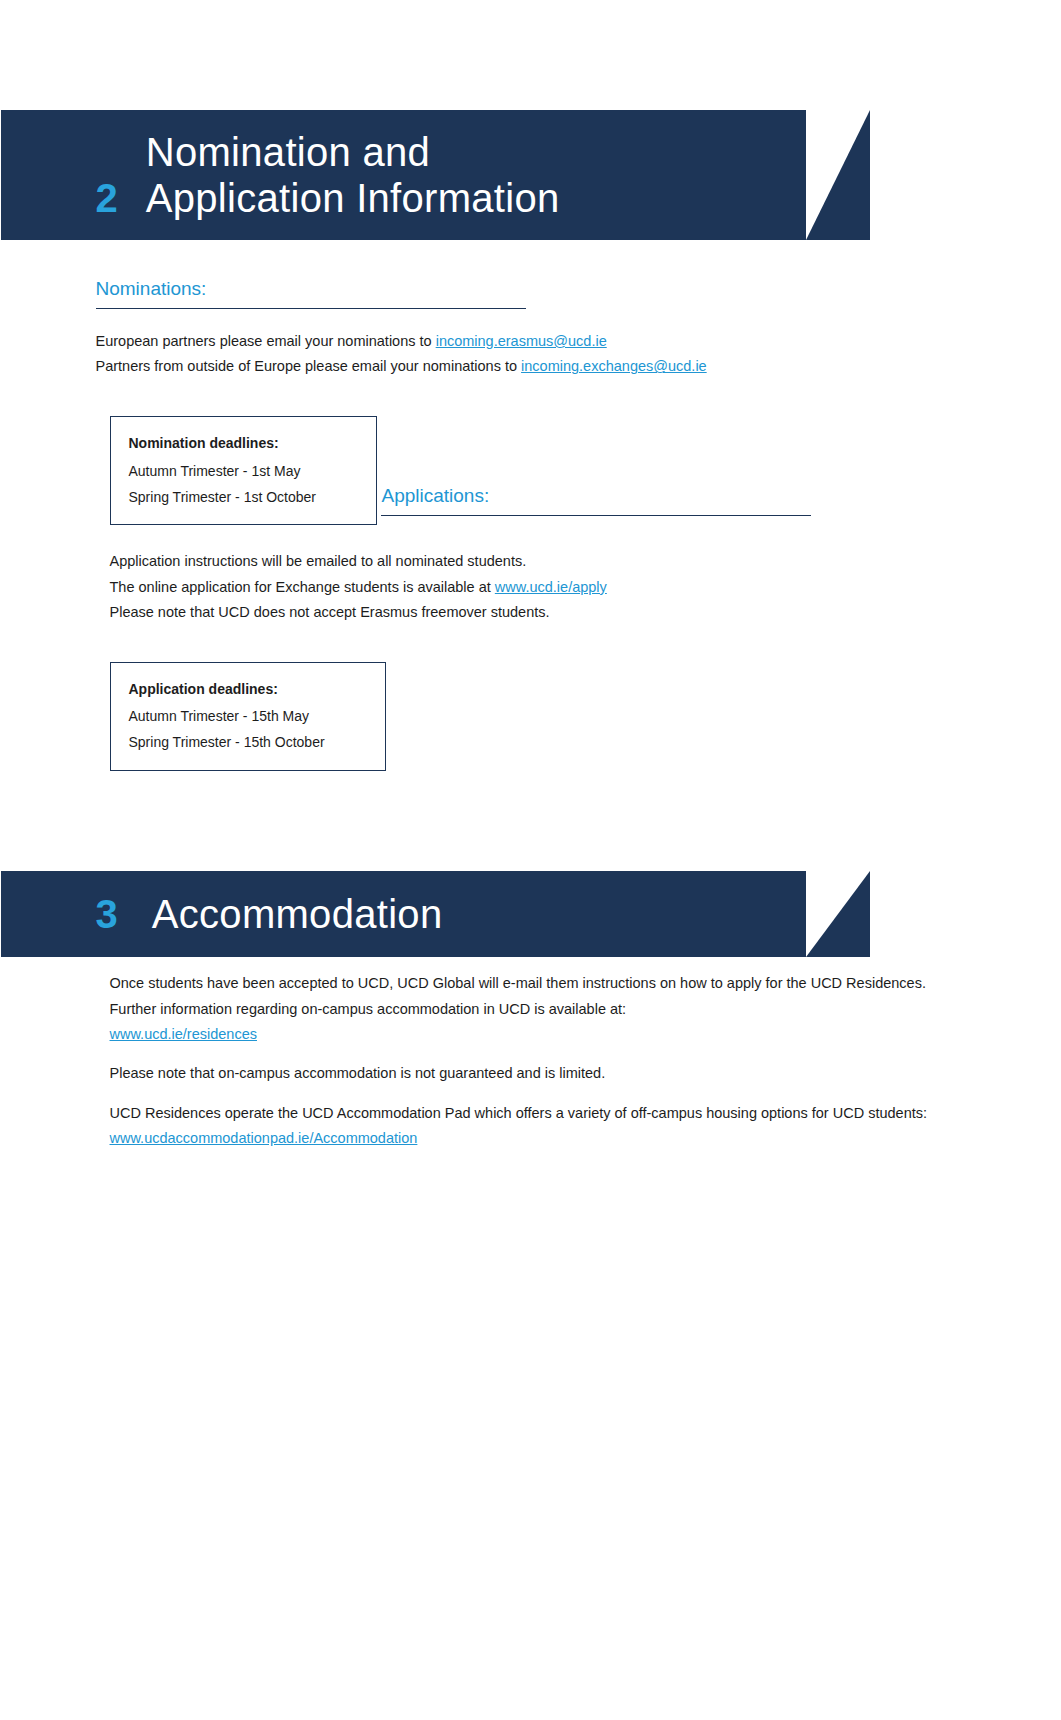2
Nomination and
Application Information
Nominations:
European partners please email your nominations to incoming.erasmus@ucd.ie
Partners from outside of Europe please email your nominations to incoming.exchanges@ucd.ie
Nomination deadlines: Autumn Trimester - 1st May
Spring Trimester - 1st October
Applications:
Application instructions will be emailed to all nominated students.
The online application for Exchange students is available at www.ucd.ie/apply
Please note that UCD does not accept Erasmus freemover students.
Application deadlines: Autumn Trimester - 15th May
Spring Trimester - 15th October
3
Accommodation
Once students have been accepted to UCD, UCD Global will e-mail them instructions on how to apply for the UCD Residences. Further information regarding on-campus accommodation in UCD is available at:
www.ucd.ie/residences
Please note that on-campus accommodation is not guaranteed and is limited.
UCD Residences operate the UCD Accommodation Pad which offers a variety of off-campus housing options for UCD students: www.ucdaccommodationpad.ie/Accommodation
www.ucd.ie